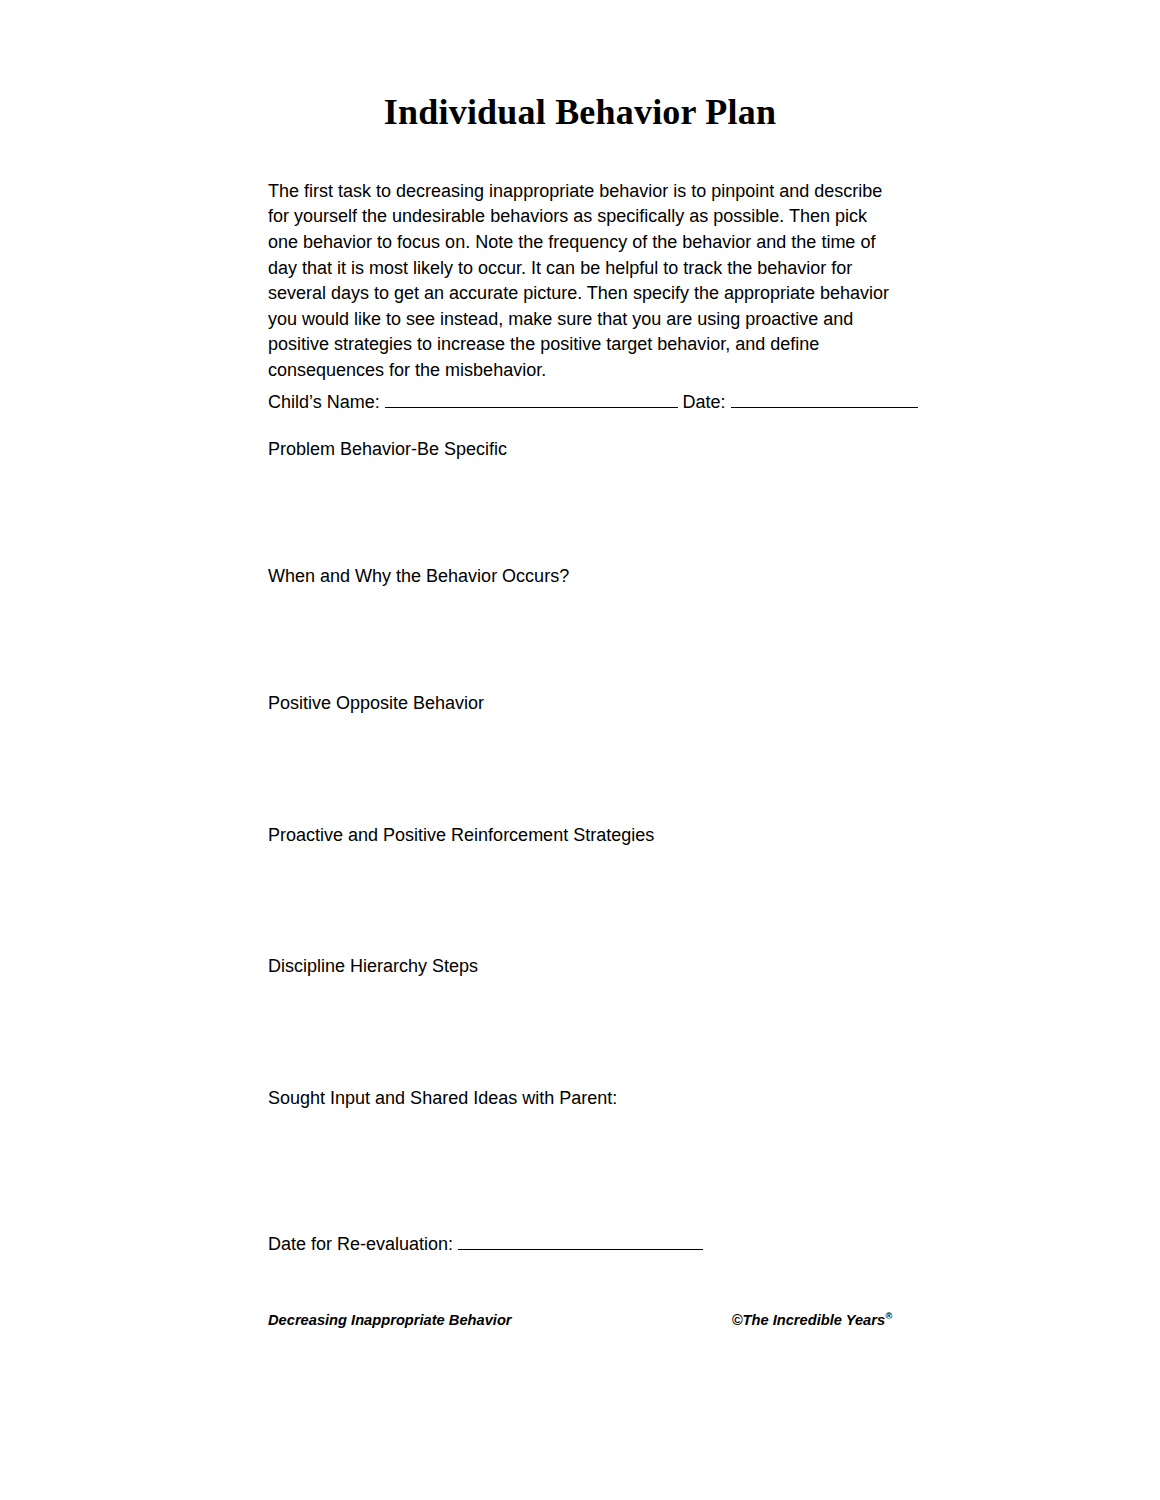Individual Behavior Plan
The first task to decreasing inappropriate behavior is to pinpoint and describe for yourself the undesirable behaviors as specifically as possible. Then pick one behavior to focus on. Note the frequency of the behavior and the time of day that it is most likely to occur. It can be helpful to track the behavior for several days to get an accurate picture. Then specify the appropriate behavior you would like to see instead, make sure that you are using proactive and positive strategies to increase the positive target behavior, and define consequences for the misbehavior.
Child’s Name: Date:
Problem Behavior-Be Specific
When and Why the Behavior Occurs?
Positive Opposite Behavior
Proactive and Positive Reinforcement Strategies
Discipline Hierarchy Steps
Sought Input and Shared Ideas with Parent:
Date for Re-evaluation:
Decreasing Inappropriate Behavior
©The Incredible Years®